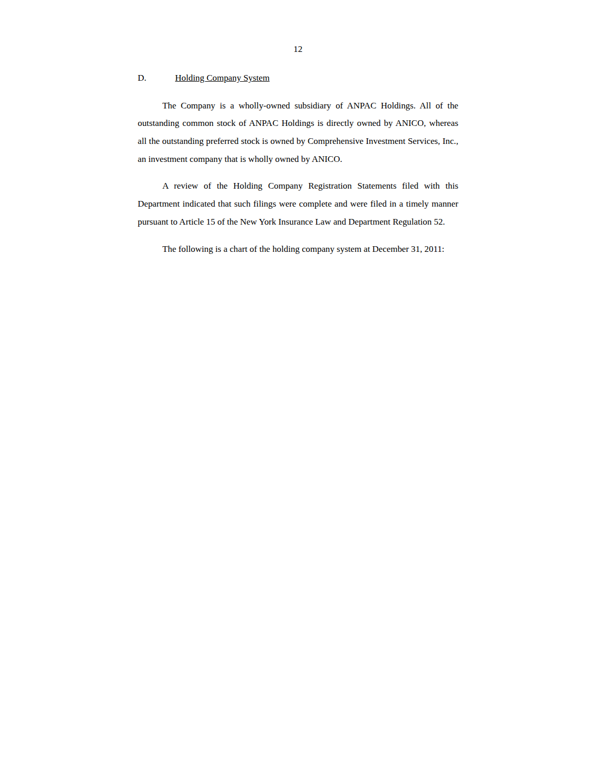12
D. Holding Company System
The Company is a wholly-owned subsidiary of ANPAC Holdings. All of the outstanding common stock of ANPAC Holdings is directly owned by ANICO, whereas all the outstanding preferred stock is owned by Comprehensive Investment Services, Inc., an investment company that is wholly owned by ANICO.
A review of the Holding Company Registration Statements filed with this Department indicated that such filings were complete and were filed in a timely manner pursuant to Article 15 of the New York Insurance Law and Department Regulation 52.
The following is a chart of the holding company system at December 31, 2011: